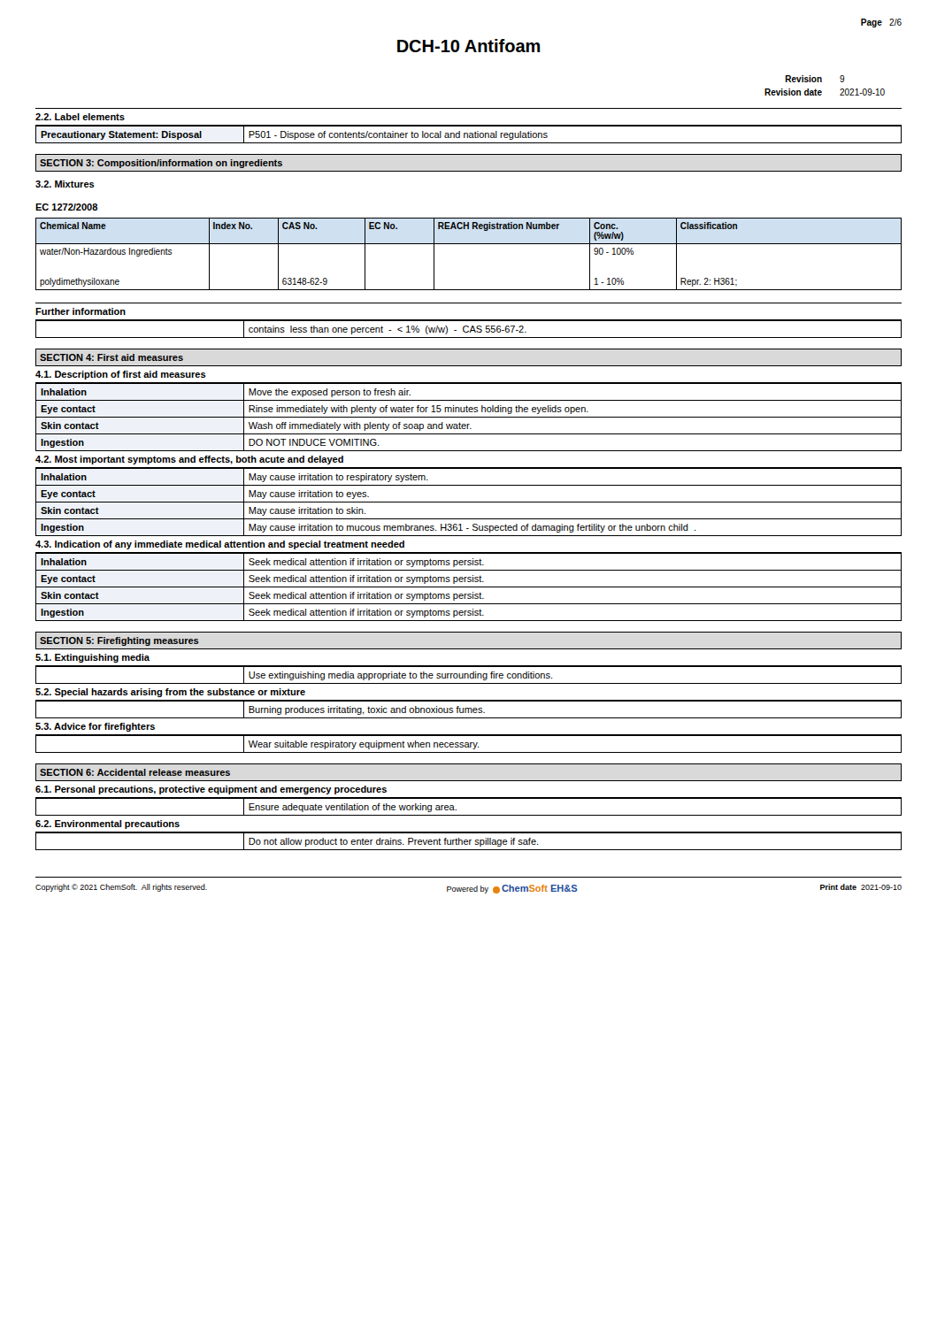Page 2/6
DCH-10 Antifoam
Revision 9
Revision date 2021-09-10
2.2. Label elements
| Precautionary Statement: Disposal | P501 - Dispose of contents/container to local and national regulations |
SECTION 3: Composition/information on ingredients
3.2. Mixtures
EC 1272/2008
| Chemical Name | Index No. | CAS No. | EC No. | REACH Registration Number | Conc. (%w/w) | Classification |
| --- | --- | --- | --- | --- | --- | --- |
| water/Non-Hazardous Ingredients | | | | | 90 - 100% | |
| polydimethysiloxane | | 63148-62-9 | | | 1 - 10% | Repr. 2: H361; |
Further information
| | contains less than one percent - < 1% (w/w) - CAS 556-67-2. |
SECTION 4: First aid measures
4.1. Description of first aid measures
| Inhalation | Move the exposed person to fresh air. |
| Eye contact | Rinse immediately with plenty of water for 15 minutes holding the eyelids open. |
| Skin contact | Wash off immediately with plenty of soap and water. |
| Ingestion | DO NOT INDUCE VOMITING. |
4.2. Most important symptoms and effects, both acute and delayed
| Inhalation | May cause irritation to respiratory system. |
| Eye contact | May cause irritation to eyes. |
| Skin contact | May cause irritation to skin. |
| Ingestion | May cause irritation to mucous membranes. H361 - Suspected of damaging fertility or the unborn child . |
4.3. Indication of any immediate medical attention and special treatment needed
| Inhalation | Seek medical attention if irritation or symptoms persist. |
| Eye contact | Seek medical attention if irritation or symptoms persist. |
| Skin contact | Seek medical attention if irritation or symptoms persist. |
| Ingestion | Seek medical attention if irritation or symptoms persist. |
SECTION 5: Firefighting measures
5.1. Extinguishing media
| | Use extinguishing media appropriate to the surrounding fire conditions. |
5.2. Special hazards arising from the substance or mixture
| | Burning produces irritating, toxic and obnoxious fumes. |
5.3. Advice for firefighters
| | Wear suitable respiratory equipment when necessary. |
SECTION 6: Accidental release measures
6.1. Personal precautions, protective equipment and emergency procedures
| | Ensure adequate ventilation of the working area. |
6.2. Environmental precautions
| | Do not allow product to enter drains. Prevent further spillage if safe. |
Copyright © 2021 ChemSoft. All rights reserved.
Powered by Chem Soft EH&S
Print date 2021-09-10